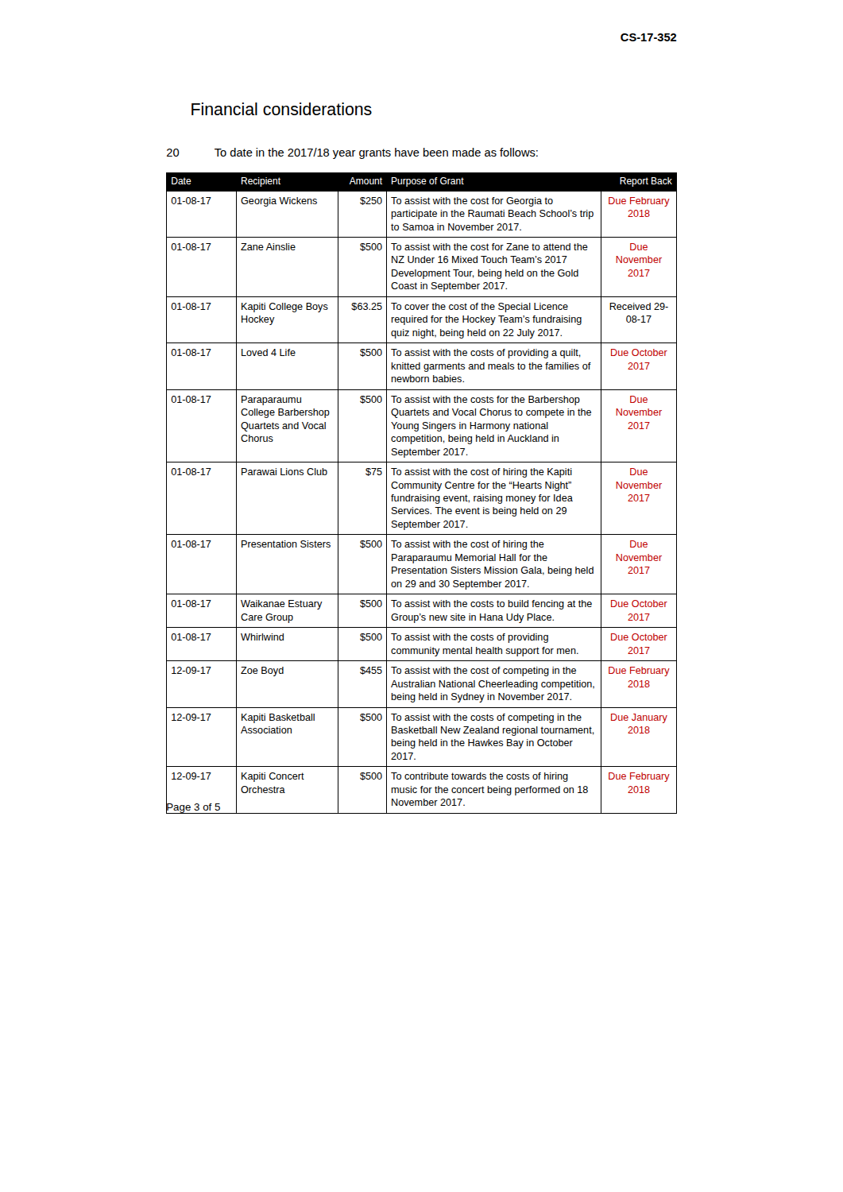CS-17-352
Financial considerations
20 To date in the 2017/18 year grants have been made as follows:
| Date | Recipient | Amount | Purpose of Grant | Report Back |
| --- | --- | --- | --- | --- |
| 01-08-17 | Georgia Wickens | $250 | To assist with the cost for Georgia to participate in the Raumati Beach School’s trip to Samoa in November 2017. | Due February 2018 |
| 01-08-17 | Zane Ainslie | $500 | To assist with the cost for Zane to attend the NZ Under 16 Mixed Touch Team’s 2017 Development Tour, being held on the Gold Coast in September 2017. | Due November 2017 |
| 01-08-17 | Kapiti College Boys Hockey | $63.25 | To cover the cost of the Special Licence required for the Hockey Team’s fundraising quiz night, being held on 22 July 2017. | Received 29-08-17 |
| 01-08-17 | Loved 4 Life | $500 | To assist with the costs of providing a quilt, knitted garments and meals to the families of newborn babies. | Due October 2017 |
| 01-08-17 | Paraparaumu College Barbershop Quartets and Vocal Chorus | $500 | To assist with the costs for the Barbershop Quartets and Vocal Chorus to compete in the Young Singers in Harmony national competition, being held in Auckland in September 2017. | Due November 2017 |
| 01-08-17 | Parawai Lions Club | $75 | To assist with the cost of hiring the Kapiti Community Centre for the “Hearts Night” fundraising event, raising money for Idea Services. The event is being held on 29 September 2017. | Due November 2017 |
| 01-08-17 | Presentation Sisters | $500 | To assist with the cost of hiring the Paraparaumu Memorial Hall for the Presentation Sisters Mission Gala, being held on 29 and 30 September 2017. | Due November 2017 |
| 01-08-17 | Waikanae Estuary Care Group | $500 | To assist with the costs to build fencing at the Group’s new site in Hana Udy Place. | Due October 2017 |
| 01-08-17 | Whirlwind | $500 | To assist with the costs of providing community mental health support for men. | Due October 2017 |
| 12-09-17 | Zoe Boyd | $455 | To assist with the cost of competing in the Australian National Cheerleading competition, being held in Sydney in November 2017. | Due February 2018 |
| 12-09-17 | Kapiti Basketball Association | $500 | To assist with the costs of competing in the Basketball New Zealand regional tournament, being held in the Hawkes Bay in October 2017. | Due January 2018 |
| 12-09-17 | Kapiti Concert Orchestra | $500 | To contribute towards the costs of hiring music for the concert being performed on 18 November 2017. | Due February 2018 |
Page 3 of 5